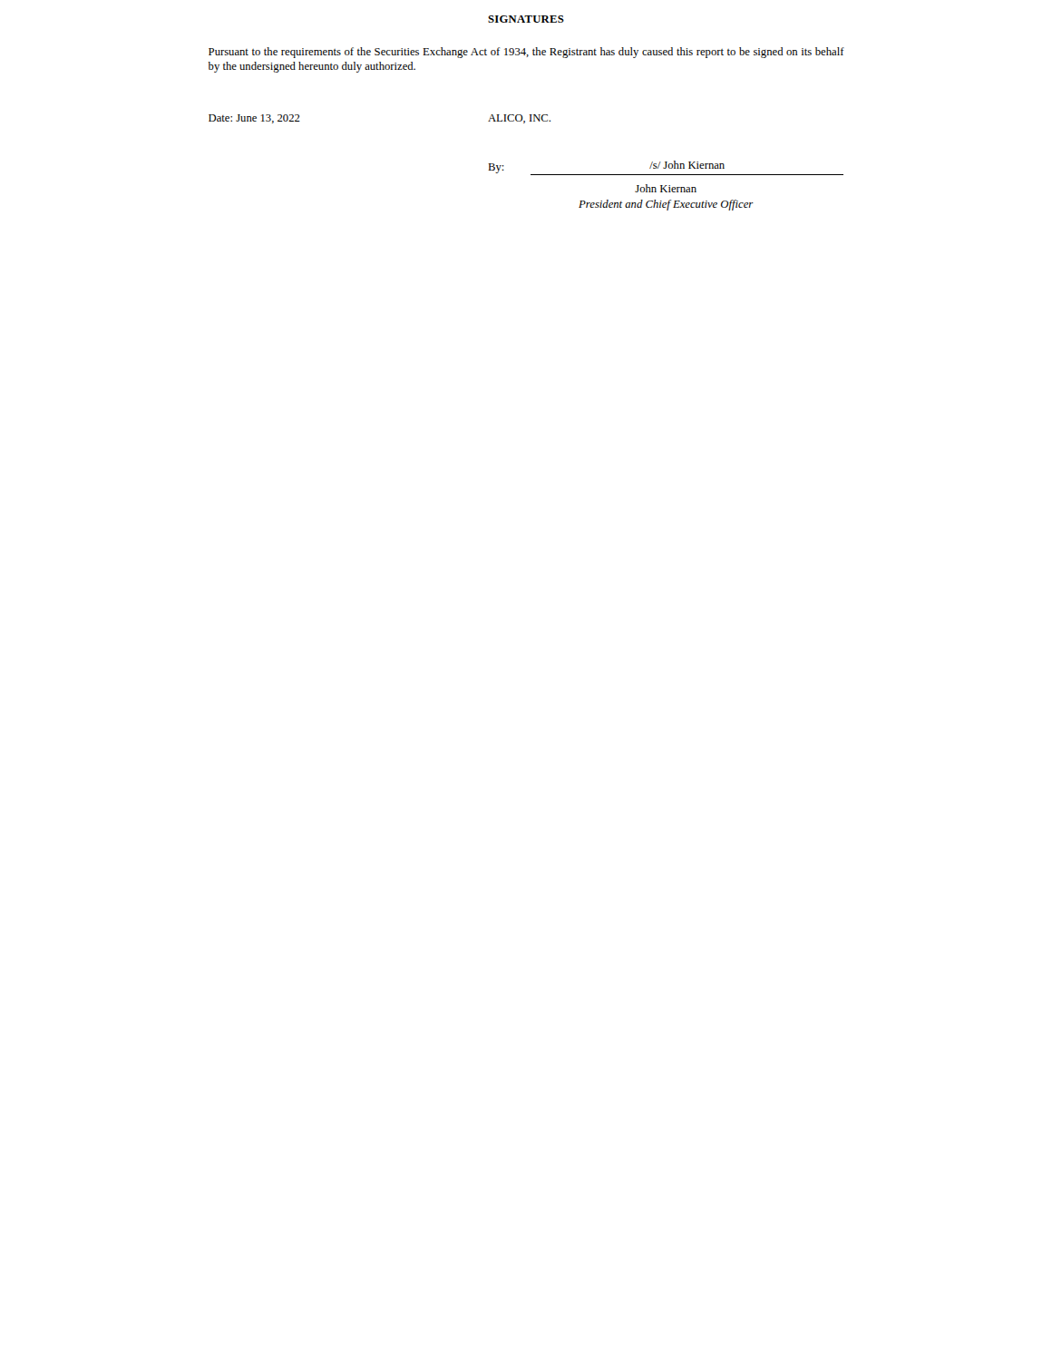SIGNATURES
Pursuant to the requirements of the Securities Exchange Act of 1934, the Registrant has duly caused this report to be signed on its behalf by the undersigned hereunto duly authorized.
| Date: June 13, 2022 | ALICO, INC. / By: / /s/ John Kiernan / John Kiernan President and Chief Executive Officer |